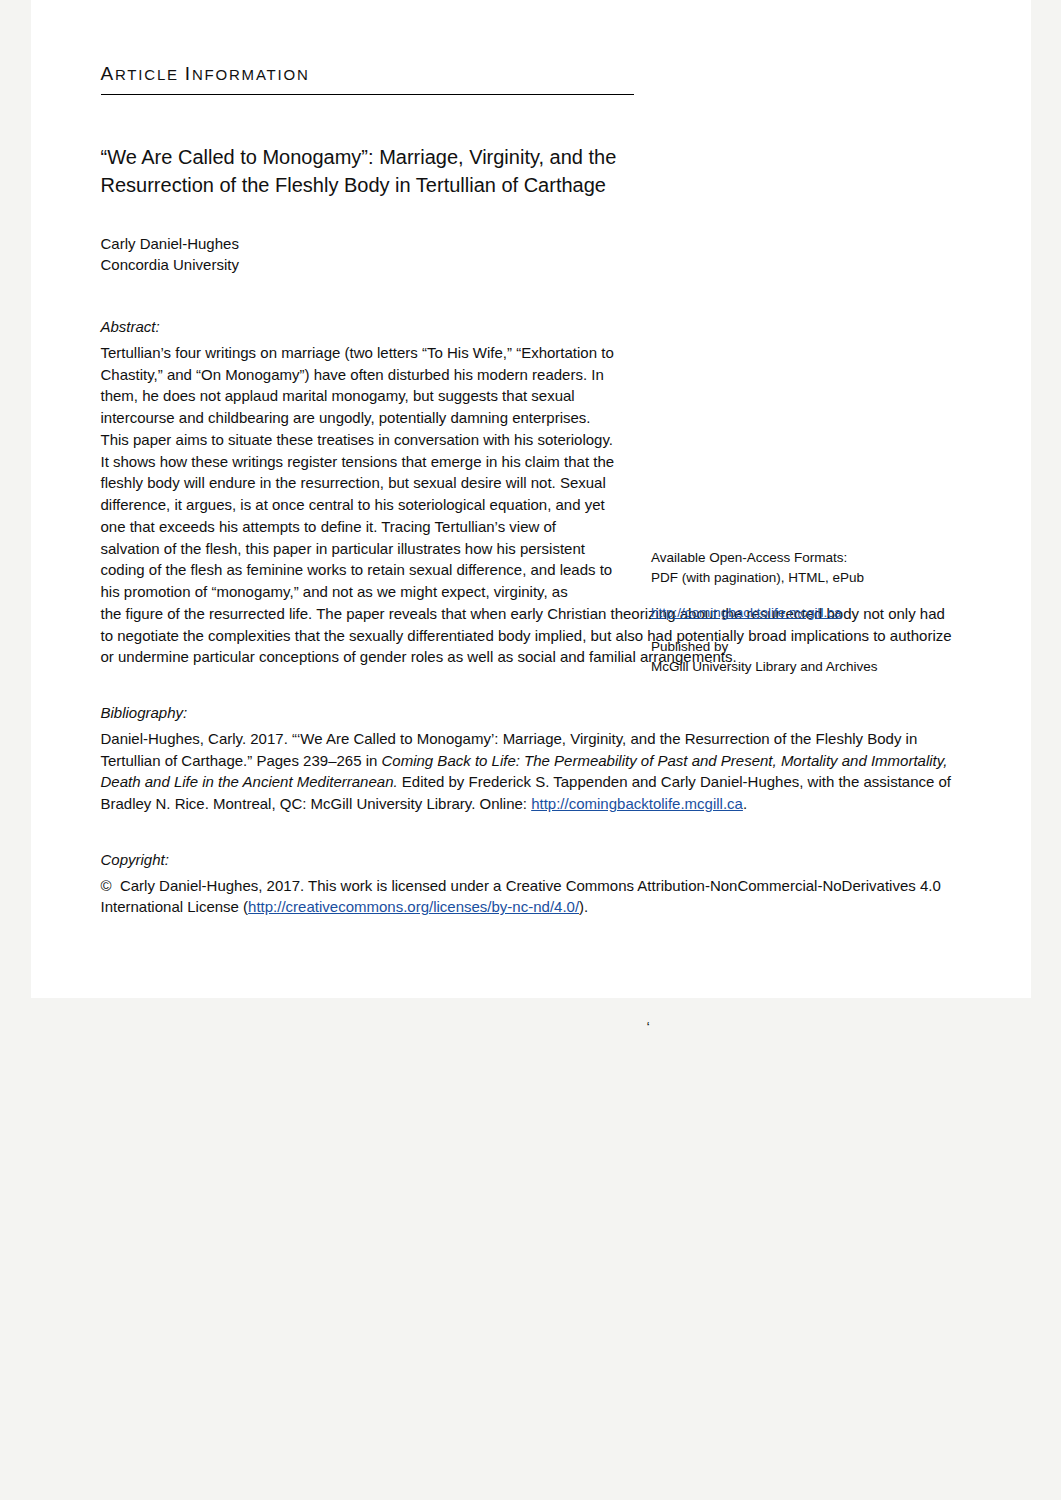ARTICLE INFORMATION
“We Are Called to Monogamy”: Marriage, Virginity, and the Resurrection of the Fleshly Body in Tertullian of Carthage
Carly Daniel-Hughes
Concordia University
Abstract:
Tertullian’s four writings on marriage (two letters “To His Wife,” “Exhortation to Chastity,” and “On Monogamy”) have often disturbed his modern readers. In them, he does not applaud marital monogamy, but suggests that sexual intercourse and childbearing are ungodly, potentially damning enterprises. This paper aims to situate these treatises in conversation with his soteriology. It shows how these writings register tensions that emerge in his claim that the fleshly body will endure in the resurrection, but sexual desire will not. Sexual difference, it argues, is at once central to his soteriological equation, and yet one that exceeds his attempts to define it. Tracing Tertullian’s view of salvation of the flesh, this paper in particular illustrates how his persistent coding of the flesh as feminine works to retain sexual difference, and leads to his promotion of “monogamy,” and not as we might expect, virginity, as
Available Open-Access Formats:
PDF (with pagination), HTML, ePub
http://comingbacktolife.mcgill.ca
Published by
McGill University Library and Archives
‘
the figure of the resurrected life. The paper reveals that when early Christian theorizing about the resurrected body not only had to negotiate the complexities that the sexually differentiated body implied, but also had potentially broad implications to authorize or undermine particular conceptions of gender roles as well as social and familial arrangements.
Bibliography:
Daniel-Hughes, Carly. 2017. “‘We Are Called to Monogamy’: Marriage, Virginity, and the Resurrection of the Fleshly Body in Tertullian of Carthage.” Pages 239–265 in Coming Back to Life: The Permeability of Past and Present, Mortality and Immortality, Death and Life in the Ancient Mediterranean. Edited by Frederick S. Tappenden and Carly Daniel-Hughes, with the assistance of Bradley N. Rice. Montreal, QC: McGill University Library. Online: http://comingbacktolife.mcgill.ca.
Copyright:
© Carly Daniel-Hughes, 2017. This work is licensed under a Creative Commons Attribution-NonCommercial-NoDerivatives 4.0 International License (http://creativecommons.org/licenses/by-nc-nd/4.0/).